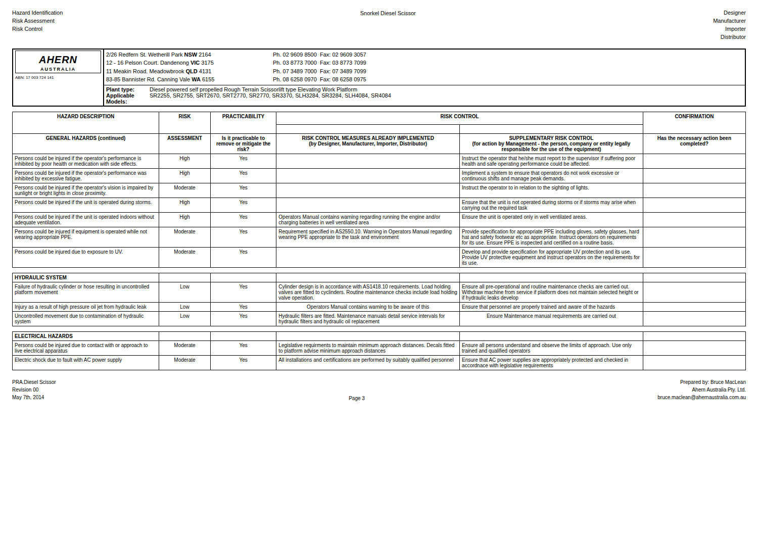Hazard Identification
Risk Assessment
Risk Control
Snorkel Diesel Scissor
Designer
Manufacturer
Importer
Distributor
| AHERN AUSTRALIA ABN: 17 003 724 141 | 2/26 Redfern St. Wetherill Park NSW 2164 Ph. 02 9609 8500 Fax: 02 9609 3057 12 - 16 Pelson Court. Dandenong VIC 3175 Ph. 03 8773 7000 Fax: 03 8773 7099 11 Meakin Road. Meadowbrook QLD 4131 Ph. 07 3489 7000 Fax: 07 3489 7099 83-85 Bannister Rd. Canning Vale WA 6155 Ph. 08 6258 0970 Fax: 08 6258 0975 |
| / Plant type: / Diesel powered self propelled Rough Terrain Scissorlift type Elevating Work Platform / / Applicable Models: / SR2255, SR2755, SRT2670, SRT2770, SR2770, SR3370, SLH3284, SR3284, SLH4084, SR4084 / |
| HAZARD DESCRIPTION | RISK | PRACTICABILITY | RISK CONTROL | CONFIRMATION |
| --- | --- | --- | --- | --- |
| GENERAL HAZARDS (continued) | ASSESSMENT | Is it practicable to remove or mitigate the risk? | RISK CONTROL MEASURES ALREADY IMPLEMENTED (by Designer, Manufacturer, Importer, Distributor) | SUPPLEMENTARY RISK CONTROL (for action by Management - the person, company or entity legally responsible for the use of the equipment) | Has the necessary action been completed? |
| Persons could be injured if the operator's performance is inhibited by poor health or medication with side effects. | High | Yes | | Instruct the operator that he/she must report to the supervisor if suffering poor health and safe operating performance could be affected. | |
| Persons could be injured if the operator's performance was inhibited by excessive fatigue. | High | Yes | | Implement a system to ensure that operators do not work excessive or continuous shifts and manage peak demands. | |
| Persons could be injured if the operator's vision is impaired by sunlight or bright lights in close proximity. | Moderate | Yes | | Instruct the operator to in relation to the sighting of lights. | |
| Persons could be injured if the unit is operated during storms. | High | Yes | | Ensure that the unit is not operated during storms or if storms may arise when carrying out the required task | |
| Persons could be injured if the unit is operated indoors without adequate ventilation. | High | Yes | Operators Manual contains warning regarding running the engine and/or charging batteries in well ventilated area | Ensure the unit is operated only in well ventilated areas. | |
| Persons could be injured if equipment is operated while not wearing appropriate PPE. | Moderate | Yes | Requirement specified in AS2550.10. Warning in Operators Manual regarding wearing PPE appropriate to the task and environment | Provide specification for appropriate PPE including gloves, safety glasses, hard hat and safety footwear etc as appropriate. Instruct operators on requirements for its use. Ensure PPE is inspected and certified on a routine basis. | |
| Persons could be injured due to exposure to UV. | Moderate | Yes | | Develop and provide specification for appropriate UV protection and its use. Provide UV protective equipment and instruct operators on the requirements for its use. | |
| HYDRAULIC SYSTEM | | | | | |
| Failure of hydraulic cylinder or hose resulting in uncontrolled platform movement | Low | Yes | Cylinder design is in accordance with AS1418.10 requirements. Load holding valves are fitted to cyclinders. Routine maintenance checks include load holding valve operation. | Ensure all pre-operational and routine maintenance checks are carried out. Withdraw machine from service if platform does not maintain selected height or if hydraulic leaks develop | |
| Injury as a result of high pressure oil jet from hydraulic leak | Low | Yes | Operators Manual contains warning to be aware of this | Ensure that personnel are properly trained and aware of the hazards | |
| Uncontrolled movement due to contamination of hydraulic system | Low | Yes | Hydraulic filters are fitted. Maintenance manuals detail service intervals for hydraulic filters and hydraulic oil replacement | Ensure Maintenance manual requirements are carried out | |
| ELECTRICAL HAZARDS | | | | | |
| Persons could be injured due to contact with or approach to live electrical apparatus | Moderate | Yes | Legislative requirments to maintain minimum approach distances. Decals fitted to platform advise minimum approach distances | Ensure all persons understand and observe the limits of approach. Use only trained and qualified operators | |
| Electric shock due to fault with AC power supply | Moderate | Yes | All installations and certifications are performed by suitably qualified personnel | Ensure that AC power supplies are appropriately protected and checked in accordnace with legislative requirements | |
PRA.Diesel Scissor
Revision 00
May 7th, 2014
Page 3
Prepared by: Bruce MacLean
Ahern Australia Pty. Ltd.
bruce.maclean@ahernaustralia.com.au